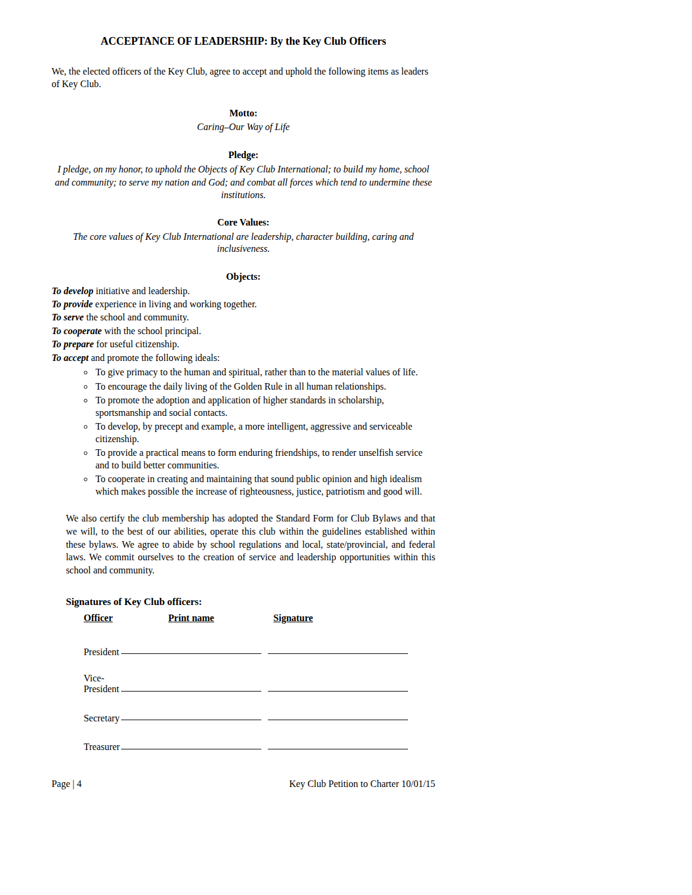ACCEPTANCE OF LEADERSHIP: By the Key Club Officers
We, the elected officers of the Key Club, agree to accept and uphold the following items as leaders of Key Club.
Motto:
Caring–Our Way of Life
Pledge:
I pledge, on my honor, to uphold the Objects of Key Club International; to build my home, school and community; to serve my nation and God; and combat all forces which tend to undermine these institutions.
Core Values:
The core values of Key Club International are leadership, character building, caring and inclusiveness.
Objects:
To develop initiative and leadership.
To provide experience in living and working together.
To serve the school and community.
To cooperate with the school principal.
To prepare for useful citizenship.
To accept and promote the following ideals:
To give primacy to the human and spiritual, rather than to the material values of life.
To encourage the daily living of the Golden Rule in all human relationships.
To promote the adoption and application of higher standards in scholarship, sportsmanship and social contacts.
To develop, by precept and example, a more intelligent, aggressive and serviceable citizenship.
To provide a practical means to form enduring friendships, to render unselfish service and to build better communities.
To cooperate in creating and maintaining that sound public opinion and high idealism which makes possible the increase of righteousness, justice, patriotism and good will.
We also certify the club membership has adopted the Standard Form for Club Bylaws and that we will, to the best of our abilities, operate this club within the guidelines established within these bylaws. We agree to abide by school regulations and local, state/provincial, and federal laws. We commit ourselves to the creation of service and leadership opportunities within this school and community.
Signatures of Key Club officers:
| Officer | Print name | Signature |
| --- | --- | --- |
| President | | |
| Vice- President | | |
| Secretary | | |
| Treasurer | | |
Page | 4 Key Club Petition to Charter 10/01/15